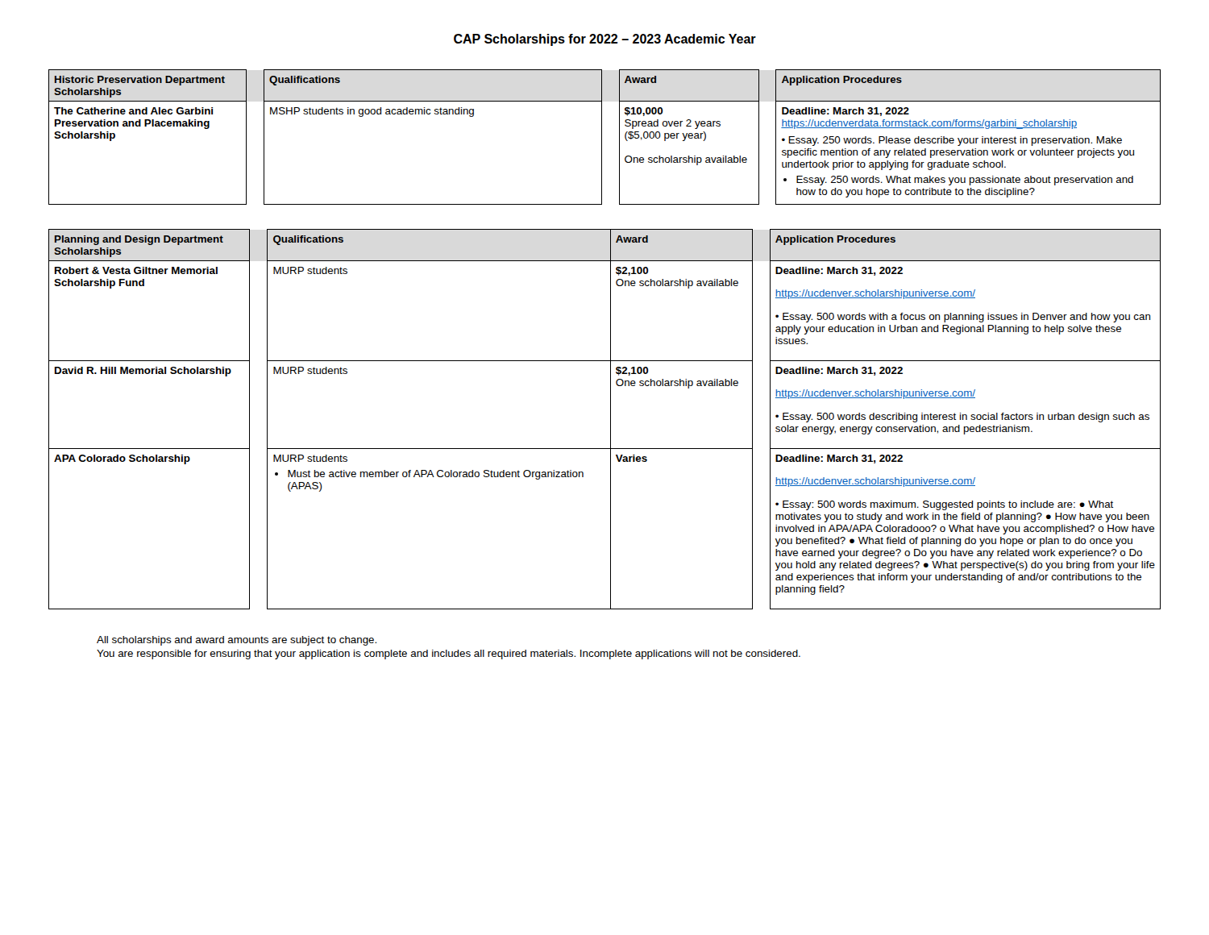CAP Scholarships for 2022 – 2023 Academic Year
| Historic Preservation Department Scholarships | | Qualifications | | Award | | Application Procedures |
| --- | --- | --- | --- | --- | --- | --- |
| The Catherine and Alec Garbini Preservation and Placemaking Scholarship | | MSHP students in good academic standing | | $10,000 Spread over 2 years ($5,000 per year) One scholarship available | | Deadline: March 31, 2022 https://ucdenverdata.formstack.com/forms/garbini_scholarship • Essay. 250 words. Please describe your interest in preservation. Make specific mention of any related preservation work or volunteer projects you undertook prior to applying for graduate school. Essay. 250 words. What makes you passionate about preservation and how to do you hope to contribute to the discipline? |
| Planning and Design Department Scholarships | | Qualifications | Award | | Application Procedures |
| --- | --- | --- | --- | --- | --- |
| Robert & Vesta Giltner Memorial Scholarship Fund | | MURP students | $2,100 One scholarship available | | Deadline: March 31, 2022 https://ucdenver.scholarshipuniverse.com/ • Essay. 500 words with a focus on planning issues in Denver and how you can apply your education in Urban and Regional Planning to help solve these issues. |
| David R. Hill Memorial Scholarship | | MURP students | $2,100 One scholarship available | | Deadline: March 31, 2022 https://ucdenver.scholarshipuniverse.com/ • Essay. 500 words describing interest in social factors in urban design such as solar energy, energy conservation, and pedestrianism. |
| APA Colorado Scholarship | | MURP students Must be active member of APA Colorado Student Organization (APAS) | Varies | | Deadline: March 31, 2022 https://ucdenver.scholarshipuniverse.com/ • Essay: 500 words maximum. Suggested points to include are: ● What motivates you to study and work in the field of planning? ● How have you been involved in APA/APA Coloradooo? o What have you accomplished? o How have you benefited? ● What field of planning do you hope or plan to do once you have earned your degree? o Do you have any related work experience? o Do you hold any related degrees? ● What perspective(s) do you bring from your life and experiences that inform your understanding of and/or contributions to the planning field? |
All scholarships and award amounts are subject to change.
You are responsible for ensuring that your application is complete and includes all required materials. Incomplete applications will not be considered.